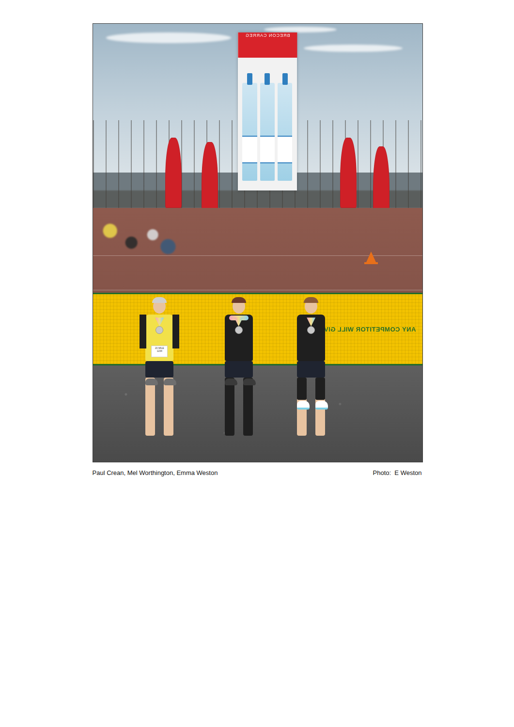BRECON CARREG
ANY COMPETITOR WILL GIVE YOU
20 MILE
1234
Paul Crean, Mel Worthington, Emma Weston Photo: E Weston